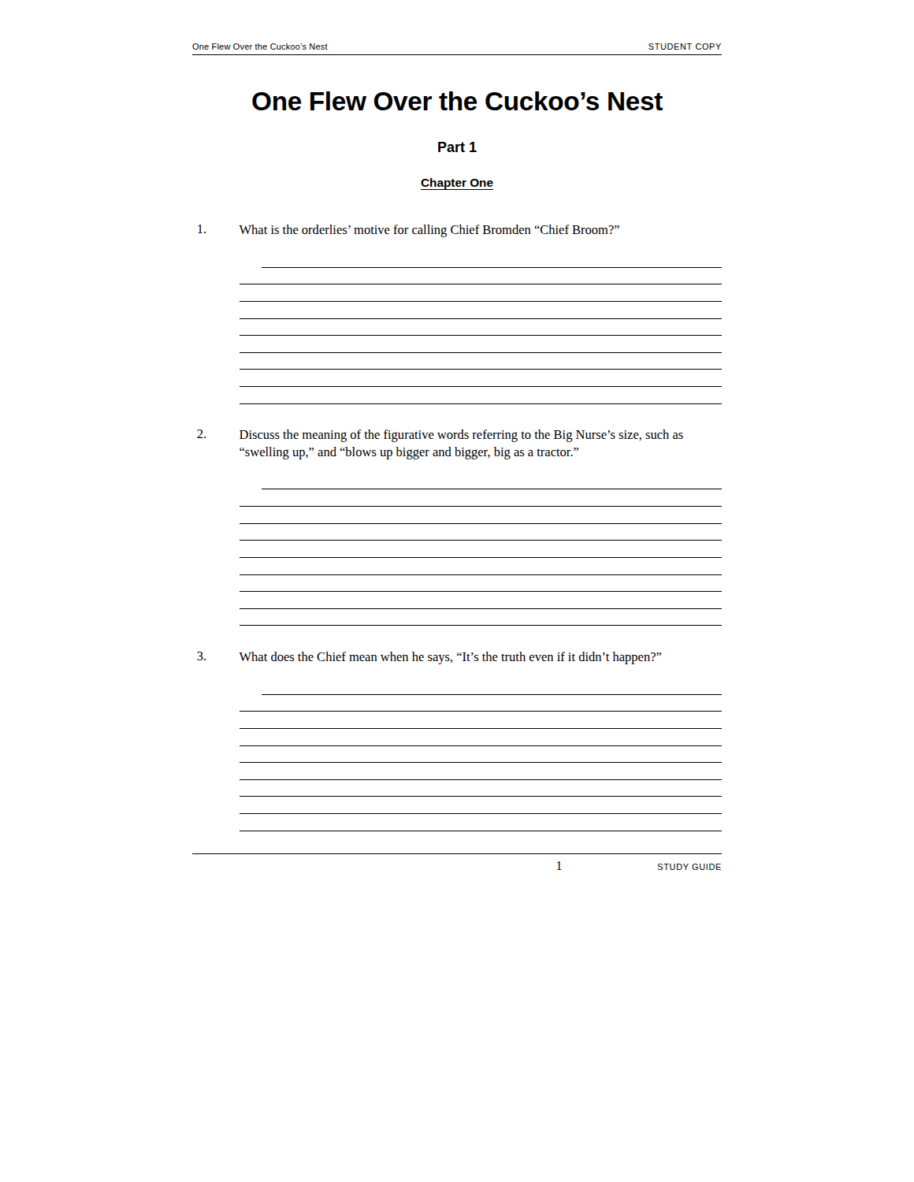One Flew Over the Cuckoo’s Nest Student Copy
One Flew Over the Cuckoo’s Nest
Part 1
Chapter One
1.
What is the orderlies’ motive for calling Chief Bromden “Chief Broom?”
2.
Discuss the meaning of the figurative words referring to the Big Nurse’s size, such as “swelling up,” and “blows up bigger and bigger, big as a tractor.”
3.
What does the Chief mean when he says, “It’s the truth even if it didn’t happen?”
1 Study Guide